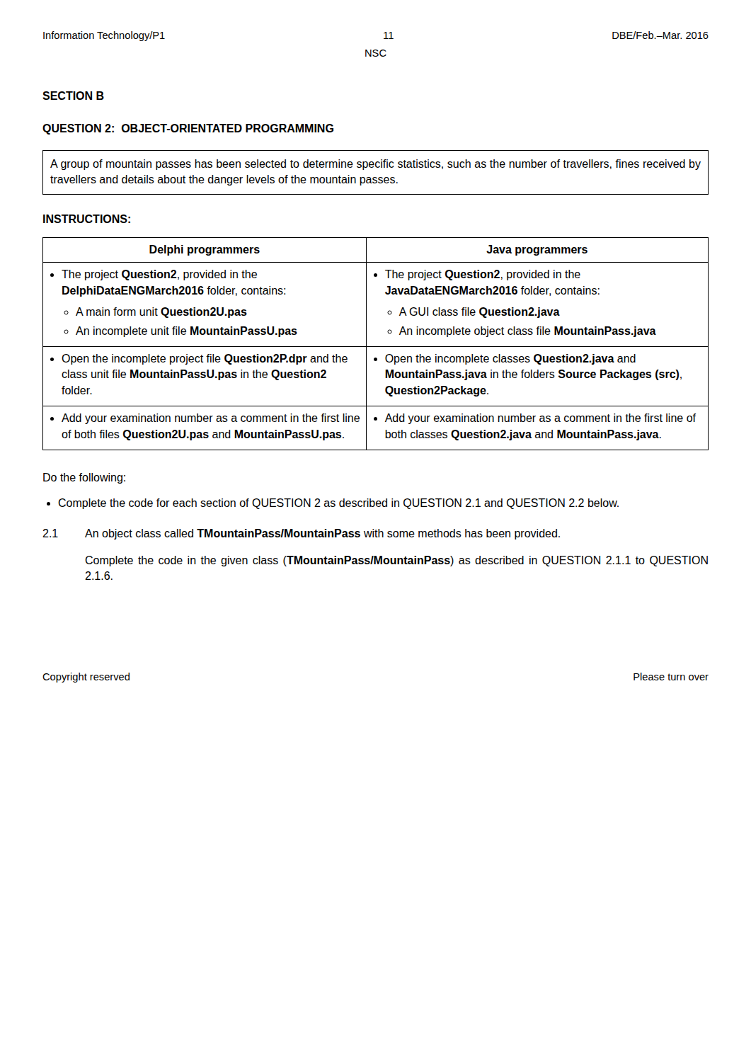Information Technology/P1
11
DBE/Feb.–Mar. 2016
NSC
SECTION B
QUESTION 2: OBJECT-ORIENTATED PROGRAMMING
A group of mountain passes has been selected to determine specific statistics, such as the number of travellers, fines received by travellers and details about the danger levels of the mountain passes.
INSTRUCTIONS:
| Delphi programmers | Java programmers |
| --- | --- |
| The project Question2 , provided in the DelphiDataENGMarch2016 folder, contains: A main form unit Question2U.pas An incomplete unit file MountainPassU.pas | The project Question2 , provided in the JavaDataENGMarch2016 folder, contains: A GUI class file Question2.java An incomplete object class file MountainPass.java |
| Open the incomplete project file Question2P.dpr and the class unit file MountainPassU.pas in the Question2 folder. | Open the incomplete classes Question2.java and MountainPass.java in the folders Source Packages (src) , Question2Package . |
| Add your examination number as a comment in the first line of both files Question2U.pas and MountainPassU.pas . | Add your examination number as a comment in the first line of both classes Question2.java and MountainPass.java . |
Do the following:
Complete the code for each section of QUESTION 2 as described in QUESTION 2.1 and QUESTION 2.2 below.
2.1
An object class called TMountainPass/MountainPass with some methods has been provided.
Complete the code in the given class (TMountainPass/MountainPass) as described in QUESTION 2.1.1 to QUESTION 2.1.6.
Copyright reserved
Please turn over